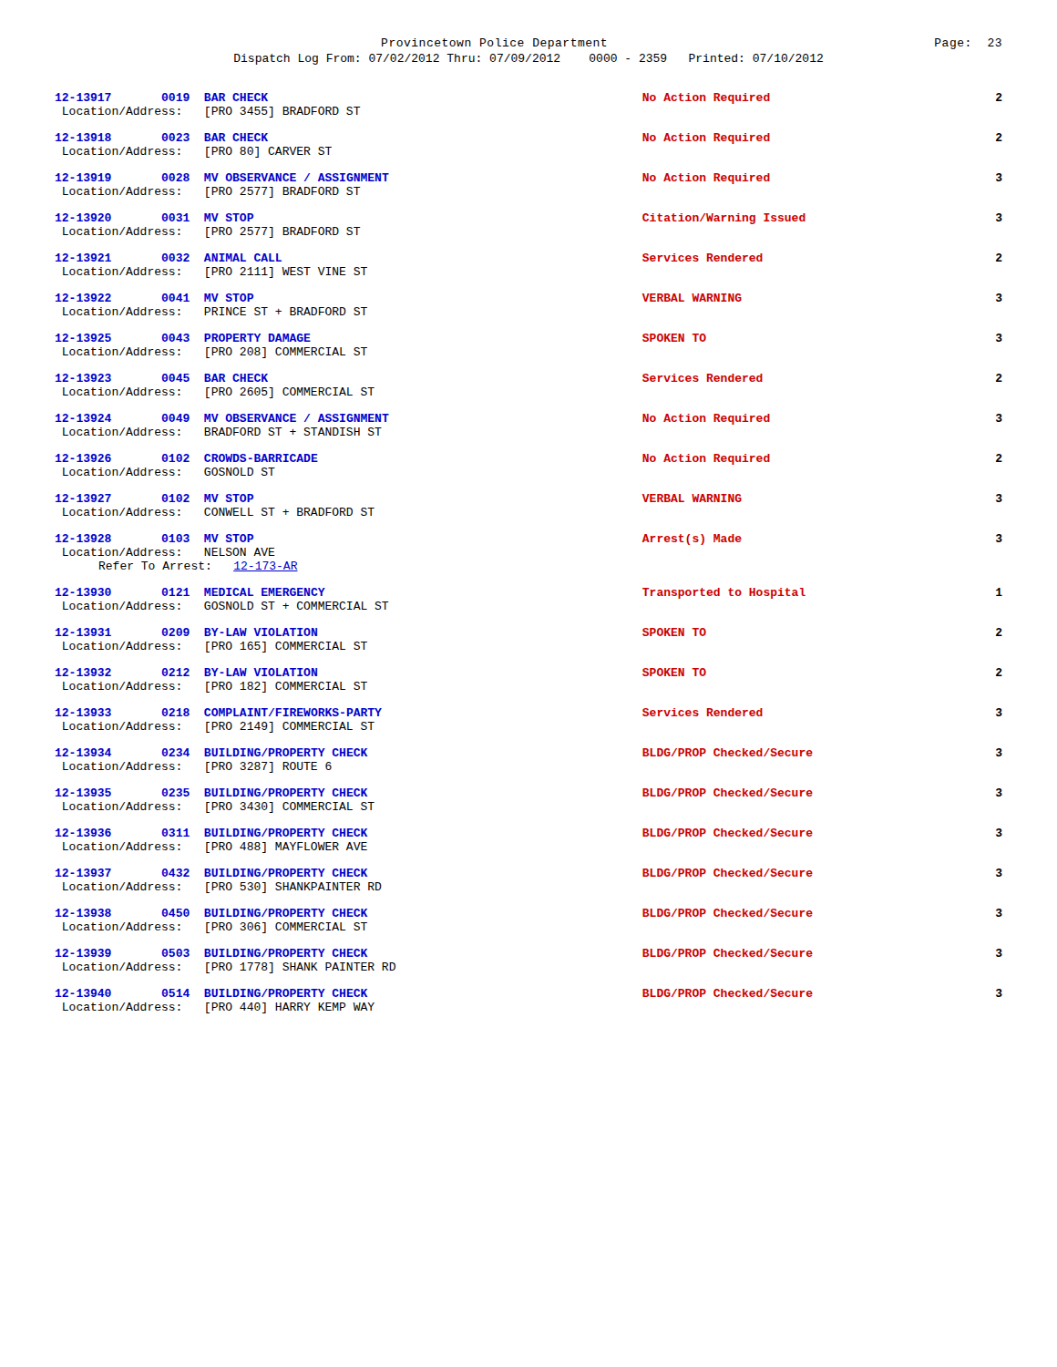Page: 23 Provincetown Police Department
Dispatch Log From: 07/02/2012 Thru: 07/09/2012 0000 - 2359 Printed: 07/10/2012
12-13917 0019 BAR CHECK
No Action Required 2
Location/Address: [PRO 3455] BRADFORD ST
12-13918 0023 BAR CHECK
No Action Required 2
Location/Address: [PRO 80] CARVER ST
12-13919 0028 MV OBSERVANCE / ASSIGNMENT
No Action Required 3
Location/Address: [PRO 2577] BRADFORD ST
12-13920 0031 MV STOP
Citation/Warning Issued 3
Location/Address: [PRO 2577] BRADFORD ST
12-13921 0032 ANIMAL CALL
Services Rendered 2
Location/Address: [PRO 2111] WEST VINE ST
12-13922 0041 MV STOP
VERBAL WARNING 3
Location/Address: PRINCE ST + BRADFORD ST
12-13925 0043 PROPERTY DAMAGE
SPOKEN TO 3
Location/Address: [PRO 208] COMMERCIAL ST
12-13923 0045 BAR CHECK
Services Rendered 2
Location/Address: [PRO 2605] COMMERCIAL ST
12-13924 0049 MV OBSERVANCE / ASSIGNMENT
No Action Required 3
Location/Address: BRADFORD ST + STANDISH ST
12-13926 0102 CROWDS-BARRICADE
No Action Required 2
Location/Address: GOSNOLD ST
12-13927 0102 MV STOP
VERBAL WARNING 3
Location/Address: CONWELL ST + BRADFORD ST
12-13928 0103 MV STOP
Arrest(s) Made 3
Location/Address: NELSON AVE
Refer To Arrest: 12-173-AR
12-13930 0121 MEDICAL EMERGENCY
Transported to Hospital 1
Location/Address: GOSNOLD ST + COMMERCIAL ST
12-13931 0209 BY-LAW VIOLATION
SPOKEN TO 2
Location/Address: [PRO 165] COMMERCIAL ST
12-13932 0212 BY-LAW VIOLATION
SPOKEN TO 2
Location/Address: [PRO 182] COMMERCIAL ST
12-13933 0218 COMPLAINT/FIREWORKS-PARTY
Services Rendered 3
Location/Address: [PRO 2149] COMMERCIAL ST
12-13934 0234 BUILDING/PROPERTY CHECK
BLDG/PROP Checked/Secure 3
Location/Address: [PRO 3287] ROUTE 6
12-13935 0235 BUILDING/PROPERTY CHECK
BLDG/PROP Checked/Secure 3
Location/Address: [PRO 3430] COMMERCIAL ST
12-13936 0311 BUILDING/PROPERTY CHECK
BLDG/PROP Checked/Secure 3
Location/Address: [PRO 488] MAYFLOWER AVE
12-13937 0432 BUILDING/PROPERTY CHECK
BLDG/PROP Checked/Secure 3
Location/Address: [PRO 530] SHANKPAINTER RD
12-13938 0450 BUILDING/PROPERTY CHECK
BLDG/PROP Checked/Secure 3
Location/Address: [PRO 306] COMMERCIAL ST
12-13939 0503 BUILDING/PROPERTY CHECK
BLDG/PROP Checked/Secure 3
Location/Address: [PRO 1778] SHANK PAINTER RD
12-13940 0514 BUILDING/PROPERTY CHECK
BLDG/PROP Checked/Secure 3
Location/Address: [PRO 440] HARRY KEMP WAY